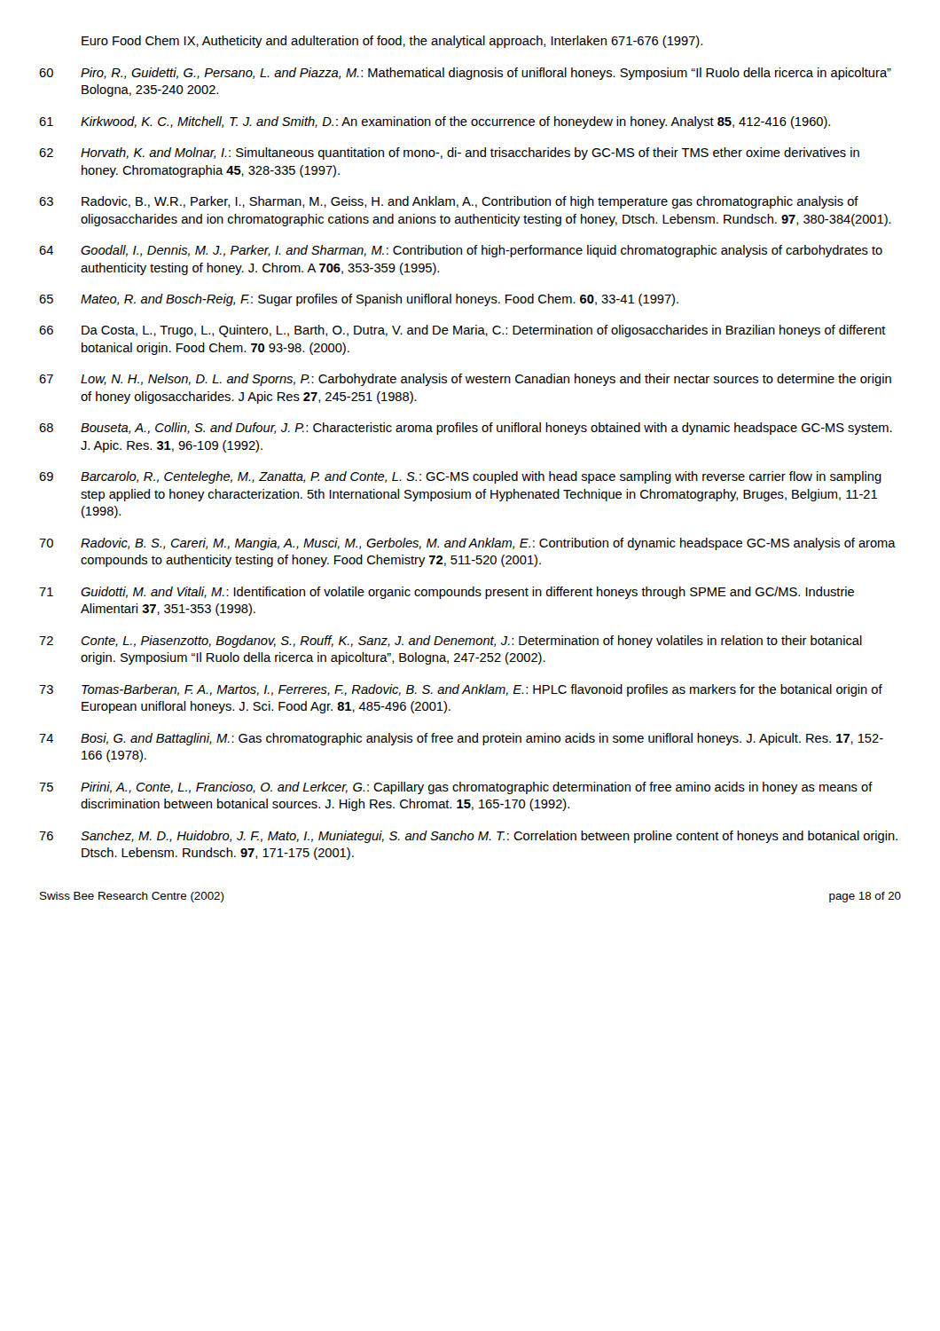Euro Food Chem IX, Autheticity and adulteration of food, the analytical approach, Interlaken 671-676 (1997).
Piro, R., Guidetti, G., Persano, L. and Piazza, M.: Mathematical diagnosis of unifloral honeys. Symposium “Il Ruolo della ricerca in apicoltura” Bologna, 235-240 2002.
Kirkwood, K. C., Mitchell, T. J. and Smith, D.: An examination of the occurrence of honeydew in honey. Analyst 85, 412-416 (1960).
Horvath, K. and Molnar, I.: Simultaneous quantitation of mono-, di- and trisaccharides by GC-MS of their TMS ether oxime derivatives in honey. Chromatographia 45, 328-335 (1997).
Radovic, B., W.R., Parker, I., Sharman, M., Geiss, H. and Anklam, A., Contribution of high temperature gas chromatographic analysis of oligosaccharides and ion chromatographic cations and anions to authenticity testing of honey, Dtsch. Lebensm. Rundsch. 97, 380-384(2001).
Goodall, I., Dennis, M. J., Parker, I. and Sharman, M.: Contribution of high-performance liquid chromatographic analysis of carbohydrates to authenticity testing of honey. J. Chrom. A 706, 353-359 (1995).
Mateo, R. and Bosch-Reig, F.: Sugar profiles of Spanish unifloral honeys. Food Chem. 60, 33-41 (1997).
Da Costa, L., Trugo, L., Quintero, L., Barth, O., Dutra, V. and De Maria, C.: Determination of oligosaccharides in Brazilian honeys of different botanical origin. Food Chem. 70 93-98. (2000).
Low, N. H., Nelson, D. L. and Sporns, P.: Carbohydrate analysis of western Canadian honeys and their nectar sources to determine the origin of honey oligosaccharides. J Apic Res 27, 245-251 (1988).
Bouseta, A., Collin, S. and Dufour, J. P.: Characteristic aroma profiles of unifloral honeys obtained with a dynamic headspace GC-MS system. J. Apic. Res. 31, 96-109 (1992).
Barcarolo, R., Centeleghe, M., Zanatta, P. and Conte, L. S.: GC-MS coupled with head space sampling with reverse carrier flow in sampling step applied to honey characterization. 5th International Symposium of Hyphenated Technique in Chromatography, Bruges, Belgium, 11-21 (1998).
Radovic, B. S., Careri, M., Mangia, A., Musci, M., Gerboles, M. and Anklam, E.: Contribution of dynamic headspace GC-MS analysis of aroma compounds to authenticity testing of honey. Food Chemistry 72, 511-520 (2001).
Guidotti, M. and Vitali, M.: Identification of volatile organic compounds present in different honeys through SPME and GC/MS. Industrie Alimentari 37, 351-353 (1998).
Conte, L., Piasenzotto, Bogdanov, S., Rouff, K., Sanz, J. and Denemont, J.: Determination of honey volatiles in relation to their botanical origin. Symposium “Il Ruolo della ricerca in apicoltura”, Bologna, 247-252 (2002).
Tomas-Barberan, F. A., Martos, I., Ferreres, F., Radovic, B. S. and Anklam, E.: HPLC flavonoid profiles as markers for the botanical origin of European unifloral honeys. J. Sci. Food Agr. 81, 485-496 (2001).
Bosi, G. and Battaglini, M.: Gas chromatographic analysis of free and protein amino acids in some unifloral honeys. J. Apicult. Res. 17, 152-166 (1978).
Pirini, A., Conte, L., Francioso, O. and Lerkcer, G.: Capillary gas chromatographic determination of free amino acids in honey as means of discrimination between botanical sources. J. High Res. Chromat. 15, 165-170 (1992).
Sanchez, M. D., Huidobro, J. F., Mato, I., Muniategui, S. and Sancho M. T.: Correlation between proline content of honeys and botanical origin. Dtsch. Lebensm. Rundsch. 97, 171-175 (2001).
Swiss Bee Research Centre (2002) page 18 of 20